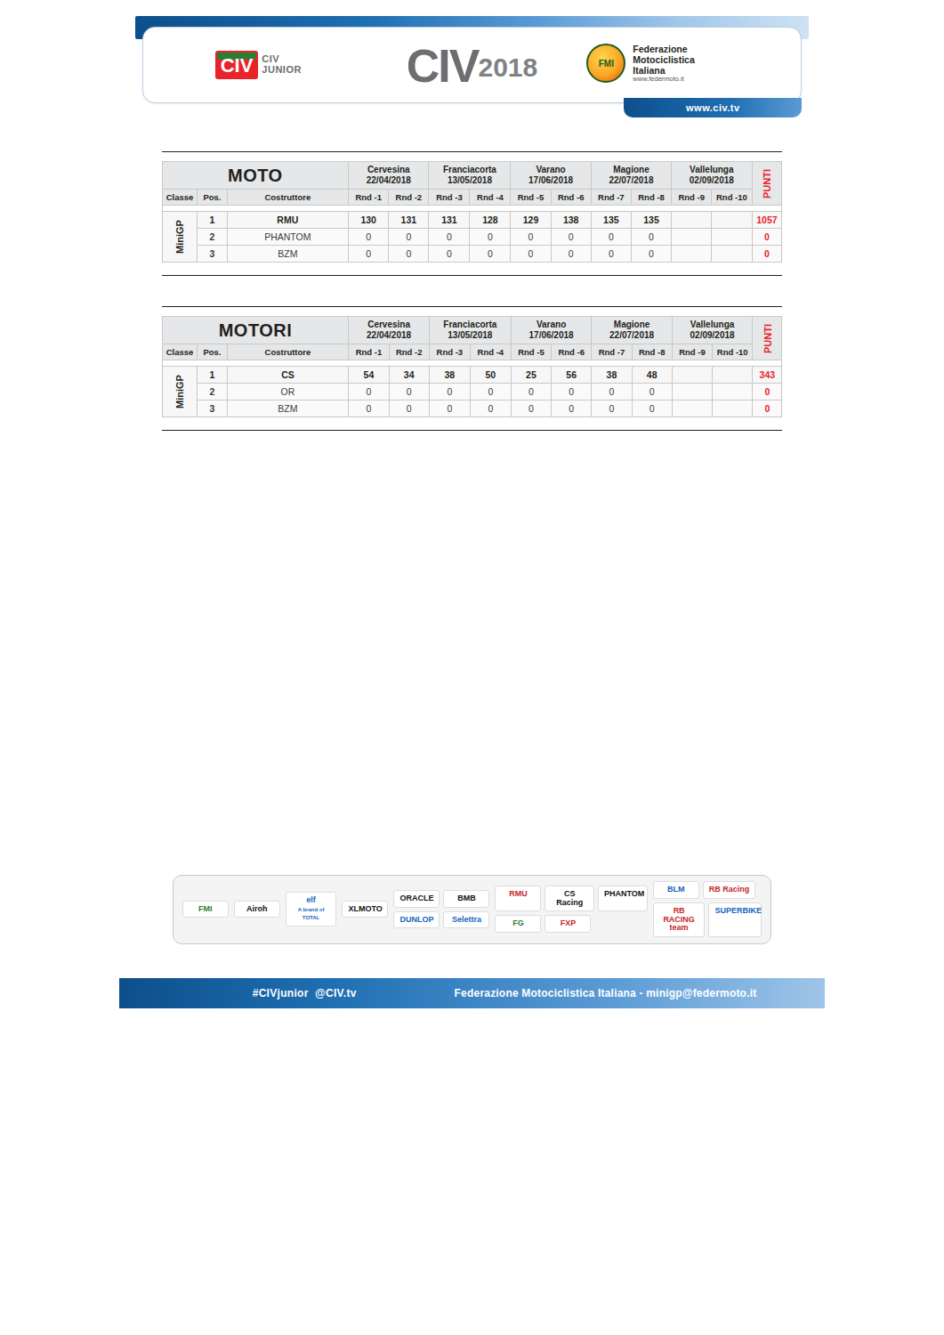CIV
CIV
JUNIOR
CIV2018
Federazione
Motociclistica
Italiana
www.federmoto.it
www.civ.tv
| MOTO | Cervesina 22/04/2018 | Franciacorta 13/05/2018 | Varano 17/06/2018 | Magione 22/07/2018 | Vallelunga 02/09/2018 | PUNTI |
| --- | --- | --- | --- | --- | --- | --- |
| Classe | Pos. | Costruttore | Rnd -1 | Rnd -2 | Rnd -3 | Rnd -4 | Rnd -5 | Rnd -6 | Rnd -7 | Rnd -8 | Rnd -9 | Rnd -10 |
| MiniGP | 1 | RMU | 130 | 131 | 131 | 128 | 129 | 138 | 135 | 135 | | | 1057 |
| 2 | PHANTOM | 0 | 0 | 0 | 0 | 0 | 0 | 0 | 0 | | | 0 |
| 3 | BZM | 0 | 0 | 0 | 0 | 0 | 0 | 0 | 0 | | | 0 |
| MOTORI | Cervesina 22/04/2018 | Franciacorta 13/05/2018 | Varano 17/06/2018 | Magione 22/07/2018 | Vallelunga 02/09/2018 | PUNTI |
| --- | --- | --- | --- | --- | --- | --- |
| Classe | Pos. | Costruttore | Rnd -1 | Rnd -2 | Rnd -3 | Rnd -4 | Rnd -5 | Rnd -6 | Rnd -7 | Rnd -8 | Rnd -9 | Rnd -10 |
| MiniGP | 1 | CS | 54 | 34 | 38 | 50 | 25 | 56 | 38 | 48 | | | 343 |
| 2 | OR | 0 | 0 | 0 | 0 | 0 | 0 | 0 | 0 | | | 0 |
| 3 | BZM | 0 | 0 | 0 | 0 | 0 | 0 | 0 | 0 | | | 0 |
FMI
Airoh
elf
A brand of TOTAL
XLMOTO
ORACLE
BMB
DUNLOP
Selettra
RMU
CS Racing
PHANTOM
FG
FXP
BLM
RB Racing
RB RACING
team
SUPERBIKE
#CIVjunior @CIV.tv
Federazione Motociclistica Italiana - minigp@federmoto.it